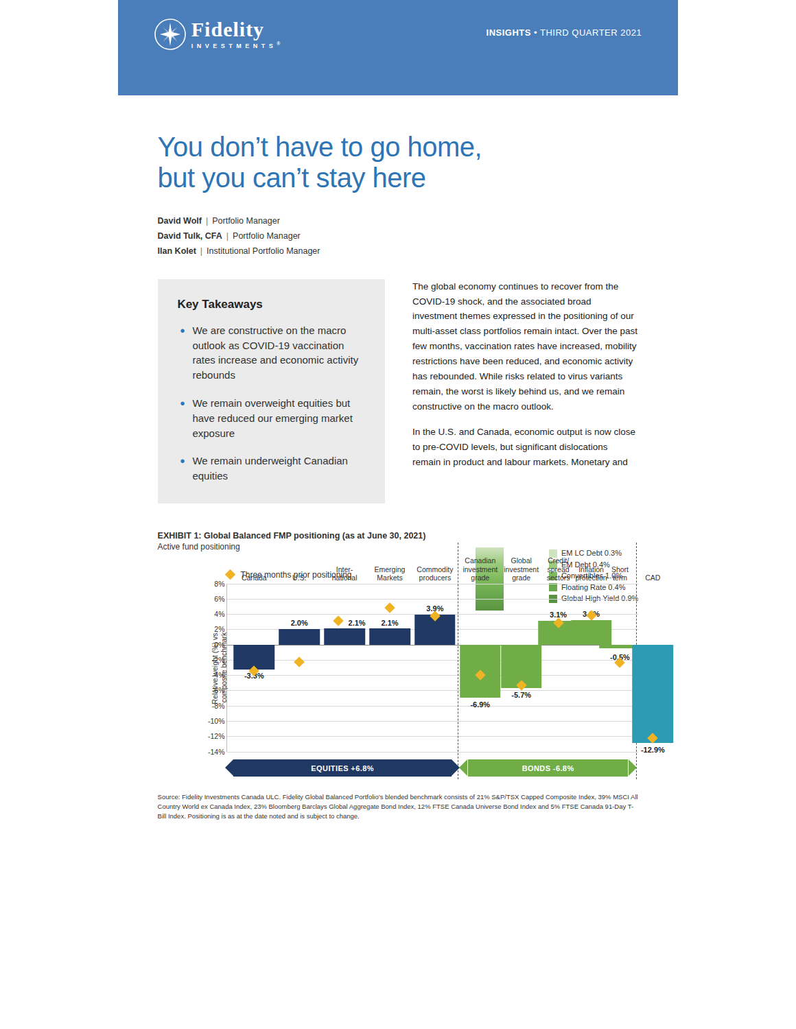Fidelity
INVESTMENTS®
INSIGHTS • THIRD QUARTER 2021
You don’t have to go home,
but you can’t stay here
David Wolf|Portfolio Manager
David Tulk, CFA|Portfolio Manager
Ilan Kolet|Institutional Portfolio Manager
Key Takeaways
We are constructive on the macro outlook as COVID-19 vaccination rates increase and economic activity rebounds
We remain overweight equities but have reduced our emerging market exposure
We remain underweight Canadian equities
The global economy continues to recover from the COVID-19 shock, and the associated broad investment themes expressed in the positioning of our multi-asset class portfolios remain intact. Over the past few months, vaccination rates have increased, mobility restrictions have been reduced, and economic activity has rebounded. While risks related to virus variants remain, the worst is likely behind us, and we remain constructive on the macro outlook.
In the U.S. and Canada, economic output is now close to pre-COVID levels, but significant dislocations remain in product and labour markets. Monetary and
EXHIBIT 1: Global Balanced FMP positioning (as at June 30, 2021)
Active fund positioning
EM LC Debt 0.3%
EM Debt 0.4%
Convertibles 1.0%
Floating Rate 0.4%
Global High Yield 0.9%
Three months prior positioning
Relative weight (%) vs.
composite benchmark
8% 6% 4% 2% 0% -2% -4% -6% -8% -10% -12% -14%
Canada U.S. Inter-
national Emerging
Markets Commodity
producers Canadian
investment
grade Global
investment
grade Credit/
spread
sectors Inflation
protection Short
term CAD
-3.3%
2.0%
2.1%
2.1%
3.9%
-6.9%
-5.7%
3.1%
3.2%
-0.5%
-12.9%
EQUITIES +6.8%
BONDS -6.8%
Source: Fidelity Investments Canada ULC. Fidelity Global Balanced Portfolio’s blended benchmark consists of 21% S&P/TSX Capped Composite Index, 39% MSCI All Country World ex Canada Index, 23% Bloomberg Barclays Global Aggregate Bond Index, 12% FTSE Canada Universe Bond Index and 5% FTSE Canada 91-Day T-Bill Index. Positioning is as at the date noted and is subject to change.